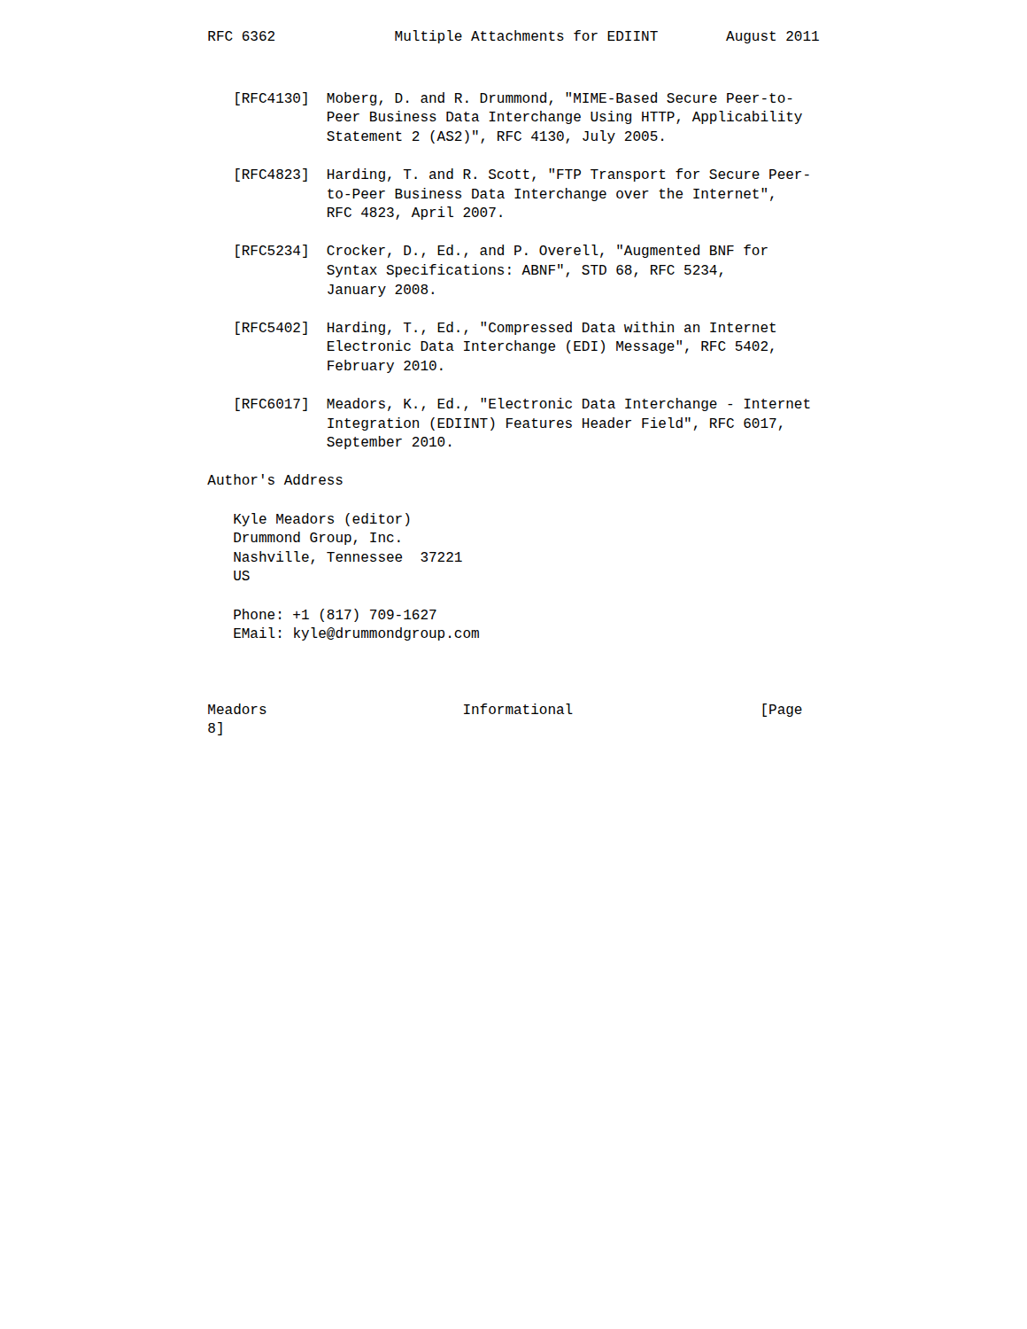RFC 6362              Multiple Attachments for EDIINT        August 2011
   [RFC4130]  Moberg, D. and R. Drummond, "MIME-Based Secure Peer-to-
              Peer Business Data Interchange Using HTTP, Applicability
              Statement 2 (AS2)", RFC 4130, July 2005.

   [RFC4823]  Harding, T. and R. Scott, "FTP Transport for Secure Peer-
              to-Peer Business Data Interchange over the Internet",
              RFC 4823, April 2007.

   [RFC5234]  Crocker, D., Ed., and P. Overell, "Augmented BNF for
              Syntax Specifications: ABNF", STD 68, RFC 5234,
              January 2008.

   [RFC5402]  Harding, T., Ed., "Compressed Data within an Internet
              Electronic Data Interchange (EDI) Message", RFC 5402,
              February 2010.

   [RFC6017]  Meadors, K., Ed., "Electronic Data Interchange - Internet
              Integration (EDIINT) Features Header Field", RFC 6017,
              September 2010.

Author's Address

   Kyle Meadors (editor)
   Drummond Group, Inc.
   Nashville, Tennessee  37221
   US

   Phone: +1 (817) 709-1627
   EMail: kyle@drummondgroup.com
Meadors                       Informational                      [Page 8]